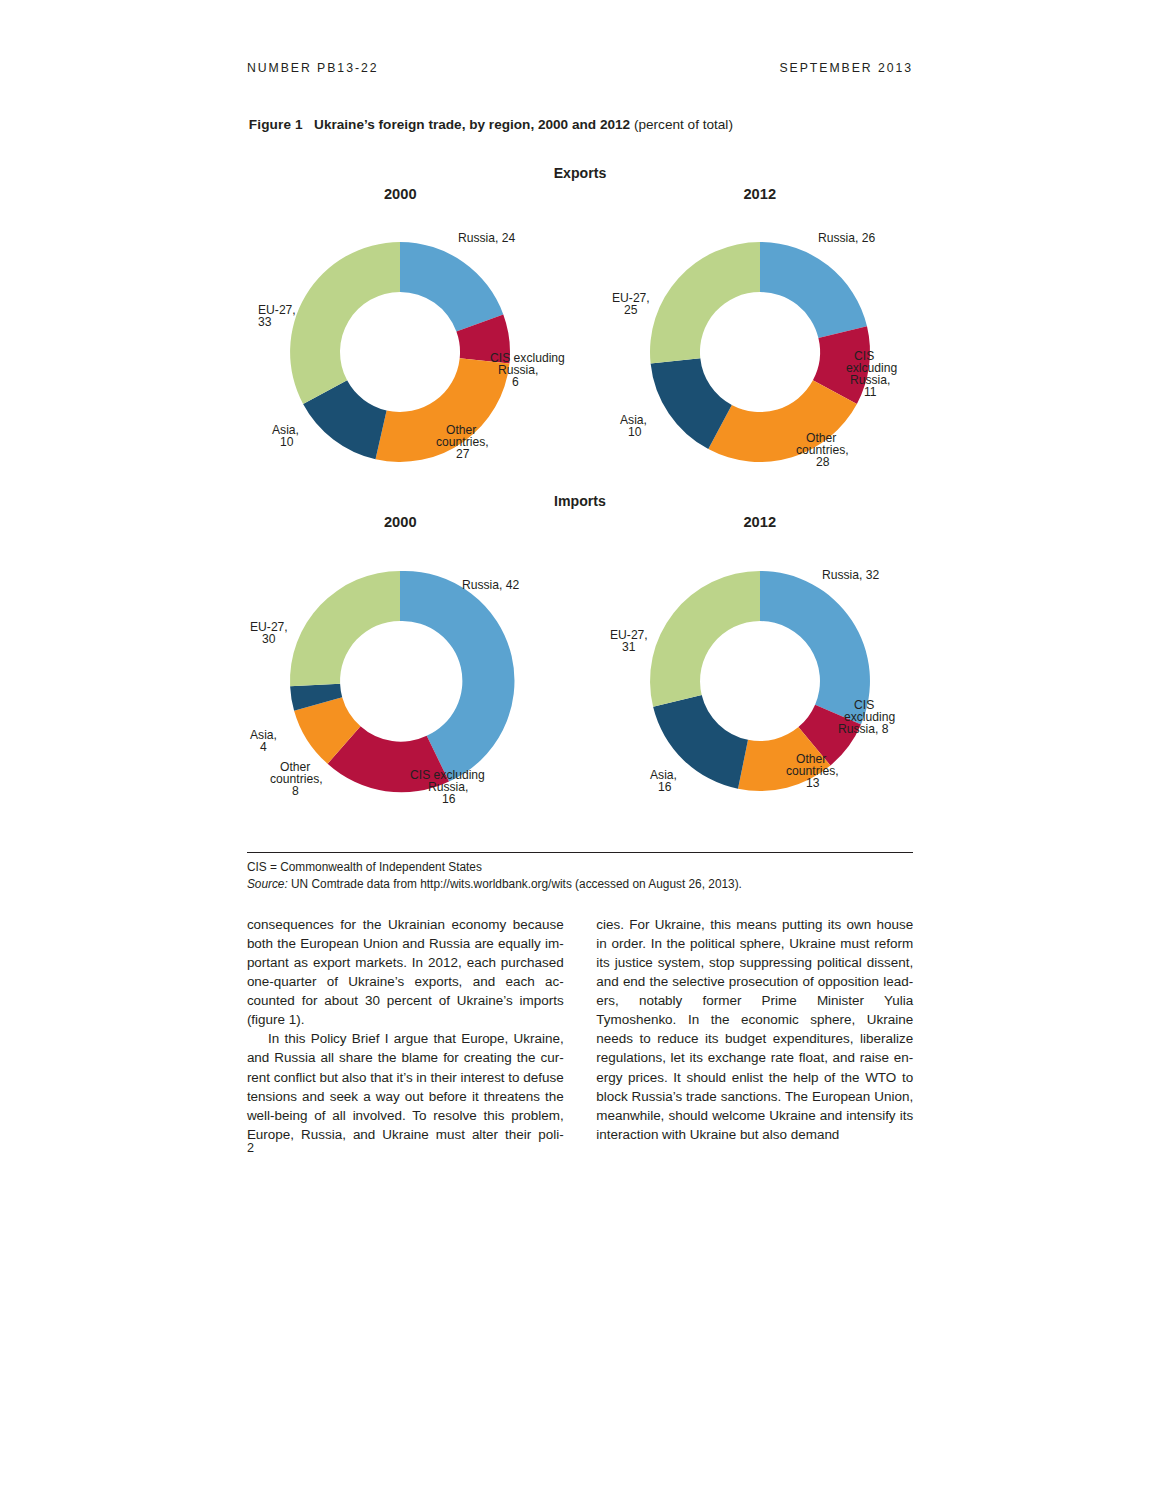Number PB13-22
September 2013
Figure 1 Ukraine’s foreign trade, by region, 2000 and 2012 (percent of total)
Exports
2000
Russia, 24 EU-27, 33 CIS excluding Russia, 6 Other countries, 27 Asia, 10
2012
Russia, 26 EU-27, 25 CIS exlcuding Russia, 11 Other countries, 28 Asia, 10
Imports
2000
Russia, 42 EU-27, 30 Asia, 4 Other countries, 8 CIS excluding Russia, 16
2012
Russia, 32 EU-27, 31 CIS excluding Russia, 8 Other countries, 13 Asia, 16
CIS = Commonwealth of Independent States
Source: UN Comtrade data from http://wits.worldbank.org/wits (accessed on August 26, 2013).
consequences for the Ukrainian economy because both the European Union and Russia are equally important as export markets. In 2012, each purchased one-quarter of Ukraine’s exports, and each accounted for about 30 percent of Ukraine’s imports (figure 1).
In this Policy Brief I argue that Europe, Ukraine, and Russia all share the blame for creating the current conflict but also that it’s in their interest to defuse tensions and seek a way out before it threatens the well-being of all involved. To resolve this problem, Europe, Russia, and Ukraine must alter their policies. For Ukraine, this means putting its own house in order. In the political sphere, Ukraine must reform its justice system, stop suppressing political dissent, and end the selective prosecution of opposition leaders, notably former Prime Minister Yulia Tymoshenko. In the economic sphere, Ukraine needs to reduce its budget expenditures, liberalize regulations, let its exchange rate float, and raise energy prices. It should enlist the help of the WTO to block Russia’s trade sanctions. The European Union, meanwhile, should welcome Ukraine and intensify its interaction with Ukraine but also demand
2